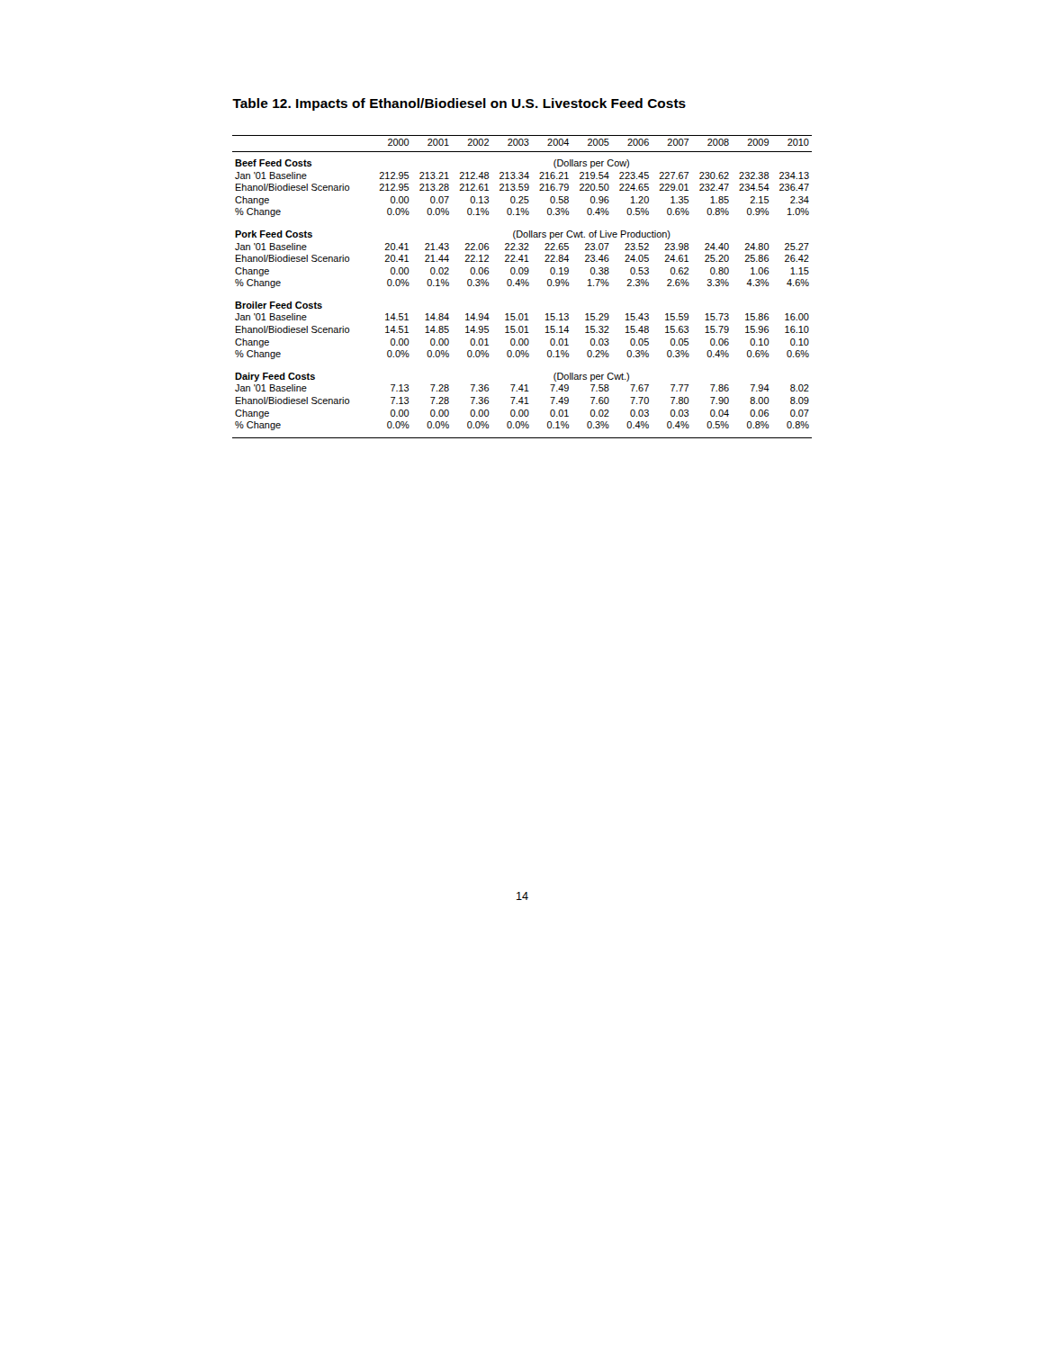Table 12. Impacts of Ethanol/Biodiesel on U.S. Livestock Feed Costs
| | 2000 | 2001 | 2002 | 2003 | 2004 | 2005 | 2006 | 2007 | 2008 | 2009 | 2010 |
| --- | --- | --- | --- | --- | --- | --- | --- | --- | --- | --- | --- |
| Beef Feed Costs | (Dollars per Cow) |
| Jan '01 Baseline | 212.95 | 213.21 | 212.48 | 213.34 | 216.21 | 219.54 | 223.45 | 227.67 | 230.62 | 232.38 | 234.13 |
| Ehanol/Biodiesel Scenario | 212.95 | 213.28 | 212.61 | 213.59 | 216.79 | 220.50 | 224.65 | 229.01 | 232.47 | 234.54 | 236.47 |
| Change | 0.00 | 0.07 | 0.13 | 0.25 | 0.58 | 0.96 | 1.20 | 1.35 | 1.85 | 2.15 | 2.34 |
| % Change | 0.0% | 0.0% | 0.1% | 0.1% | 0.3% | 0.4% | 0.5% | 0.6% | 0.8% | 0.9% | 1.0% |
| Pork Feed Costs | (Dollars per Cwt. of Live Production) |
| Jan '01 Baseline | 20.41 | 21.43 | 22.06 | 22.32 | 22.65 | 23.07 | 23.52 | 23.98 | 24.40 | 24.80 | 25.27 |
| Ehanol/Biodiesel Scenario | 20.41 | 21.44 | 22.12 | 22.41 | 22.84 | 23.46 | 24.05 | 24.61 | 25.20 | 25.86 | 26.42 |
| Change | 0.00 | 0.02 | 0.06 | 0.09 | 0.19 | 0.38 | 0.53 | 0.62 | 0.80 | 1.06 | 1.15 |
| % Change | 0.0% | 0.1% | 0.3% | 0.4% | 0.9% | 1.7% | 2.3% | 2.6% | 3.3% | 4.3% | 4.6% |
| Broiler Feed Costs | |
| Jan '01 Baseline | 14.51 | 14.84 | 14.94 | 15.01 | 15.13 | 15.29 | 15.43 | 15.59 | 15.73 | 15.86 | 16.00 |
| Ehanol/Biodiesel Scenario | 14.51 | 14.85 | 14.95 | 15.01 | 15.14 | 15.32 | 15.48 | 15.63 | 15.79 | 15.96 | 16.10 |
| Change | 0.00 | 0.00 | 0.01 | 0.00 | 0.01 | 0.03 | 0.05 | 0.05 | 0.06 | 0.10 | 0.10 |
| % Change | 0.0% | 0.0% | 0.0% | 0.0% | 0.1% | 0.2% | 0.3% | 0.3% | 0.4% | 0.6% | 0.6% |
| Dairy Feed Costs | (Dollars per Cwt.) |
| Jan '01 Baseline | 7.13 | 7.28 | 7.36 | 7.41 | 7.49 | 7.58 | 7.67 | 7.77 | 7.86 | 7.94 | 8.02 |
| Ehanol/Biodiesel Scenario | 7.13 | 7.28 | 7.36 | 7.41 | 7.49 | 7.60 | 7.70 | 7.80 | 7.90 | 8.00 | 8.09 |
| Change | 0.00 | 0.00 | 0.00 | 0.00 | 0.01 | 0.02 | 0.03 | 0.03 | 0.04 | 0.06 | 0.07 |
| % Change | 0.0% | 0.0% | 0.0% | 0.0% | 0.1% | 0.3% | 0.4% | 0.4% | 0.5% | 0.8% | 0.8% |
14